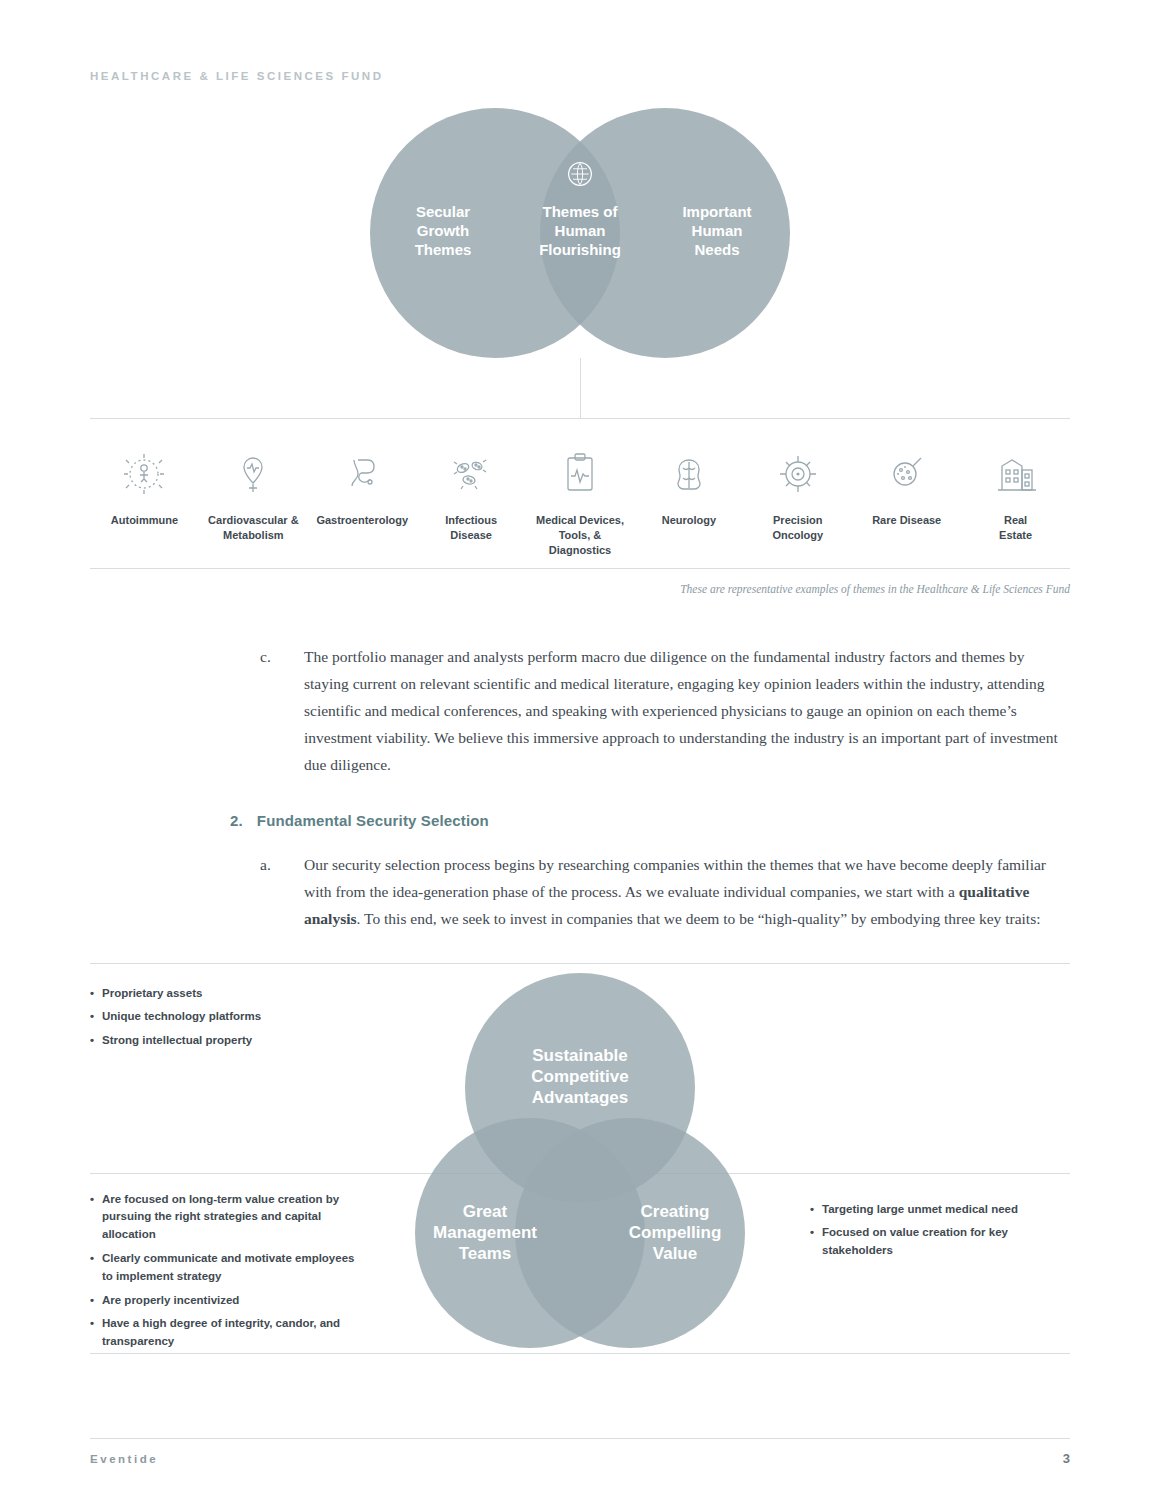Healthcare & Life Sciences Fund
Secular
Growth
Themes
Themes of
Human
Flourishing
Important
Human
Needs
Autoimmune
Cardiovascular &
Metabolism
Gastroenterology
Infectious
Disease
Medical Devices,
Tools, & Diagnostics
Neurology
Precision
Oncology
Rare Disease
Real
Estate
These are representative examples of themes in the Healthcare & Life Sciences Fund
c.
The portfolio manager and analysts perform macro due diligence on the fundamental industry factors and themes by staying current on relevant scientific and medical literature, engaging key opinion leaders within the industry, attending scientific and medical conferences, and speaking with experienced physicians to gauge an opinion on each theme’s investment viability. We believe this immersive approach to understanding the industry is an important part of investment due diligence.
2. Fundamental Security Selection
a.
Our security selection process begins by researching companies within the themes that we have become deeply familiar with from the idea-generation phase of the process. As we evaluate individual companies, we start with a qualitative analysis. To this end, we seek to invest in companies that we deem to be “high-quality” by embodying three key traits:
Proprietary assets
Unique technology platforms
Strong intellectual property
Are focused on long-term value creation by pursuing the right strategies and capital allocation
Clearly communicate and motivate employees to implement strategy
Are properly incentivized
Have a high degree of integrity, candor, and transparency
Targeting large unmet medical need
Focused on value creation for key stakeholders
Sustainable
Competitive
Advantages
Great
Management
Teams
Creating
Compelling
Value
Eventide
3